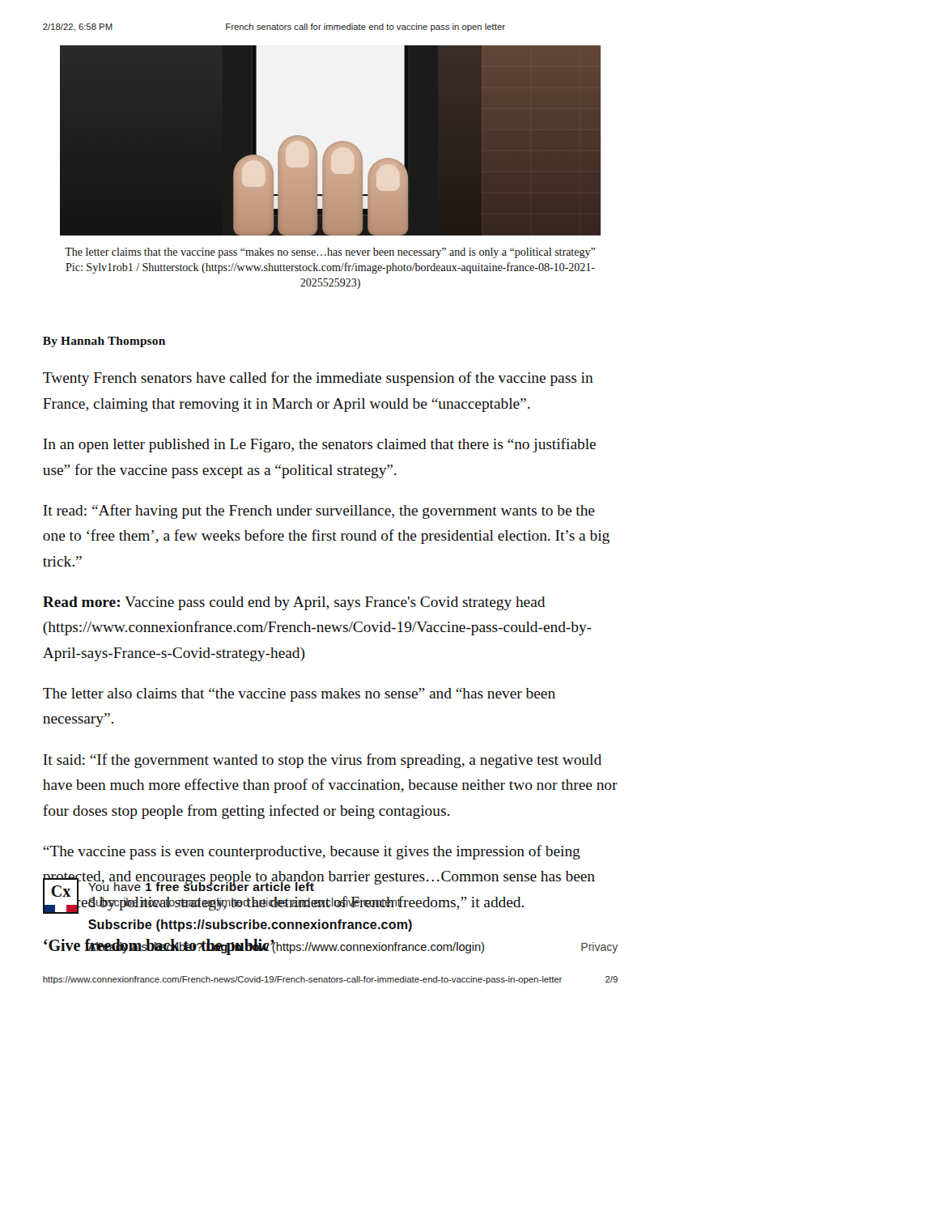2/18/22, 6:58 PM
French senators call for immediate end to vaccine pass in open letter
The letter claims that the vaccine pass “makes no sense…has never been necessary” and is only a “political strategy”
Pic: Sylv1rob1 / Shutterstock (https://www.shutterstock.com/fr/image-photo/bordeaux-aquitaine-france-08-10-2021-2025525923)
By Hannah Thompson
Twenty French senators have called for the immediate suspension of the vaccine pass in France, claiming that removing it in March or April would be “unacceptable”.
In an open letter published in Le Figaro, the senators claimed that there is “no justifiable use” for the vaccine pass except as a “political strategy”.
It read: “After having put the French under surveillance, the government wants to be the one to ‘free them’, a few weeks before the first round of the presidential election. It’s a big trick.”
Read more: Vaccine pass could end by April, says France's Covid strategy head (https://www.connexionfrance.com/French-news/Covid-19/Vaccine-pass-could-end-by-April-says-France-s-Covid-strategy-head)
The letter also claims that “the vaccine pass makes no sense” and “has never been necessary”.
It said: “If the government wanted to stop the virus from spreading, a negative test would have been much more effective than proof of vaccination, because neither two nor three nor four doses stop people from getting infected or being contagious.
“The vaccine pass is even counterproductive, because it gives the impression of being protected, and encourages people to abandon barrier gestures…Common sense has been replaced by political strategy, to the detriment of French freedoms,” it added.
‘Give freedom back to the public’
Cx
You have 1 free subscriber article left
Subscribe now to read unlimited articles and exclusive content
Subscribe (https://subscribe.connexionfrance.com)
Already a subscriber? Log in now (https://www.connexionfrance.com/login)
Privacy
https://www.connexionfrance.com/French-news/Covid-19/French-senators-call-for-immediate-end-to-vaccine-pass-in-open-letter
2/9